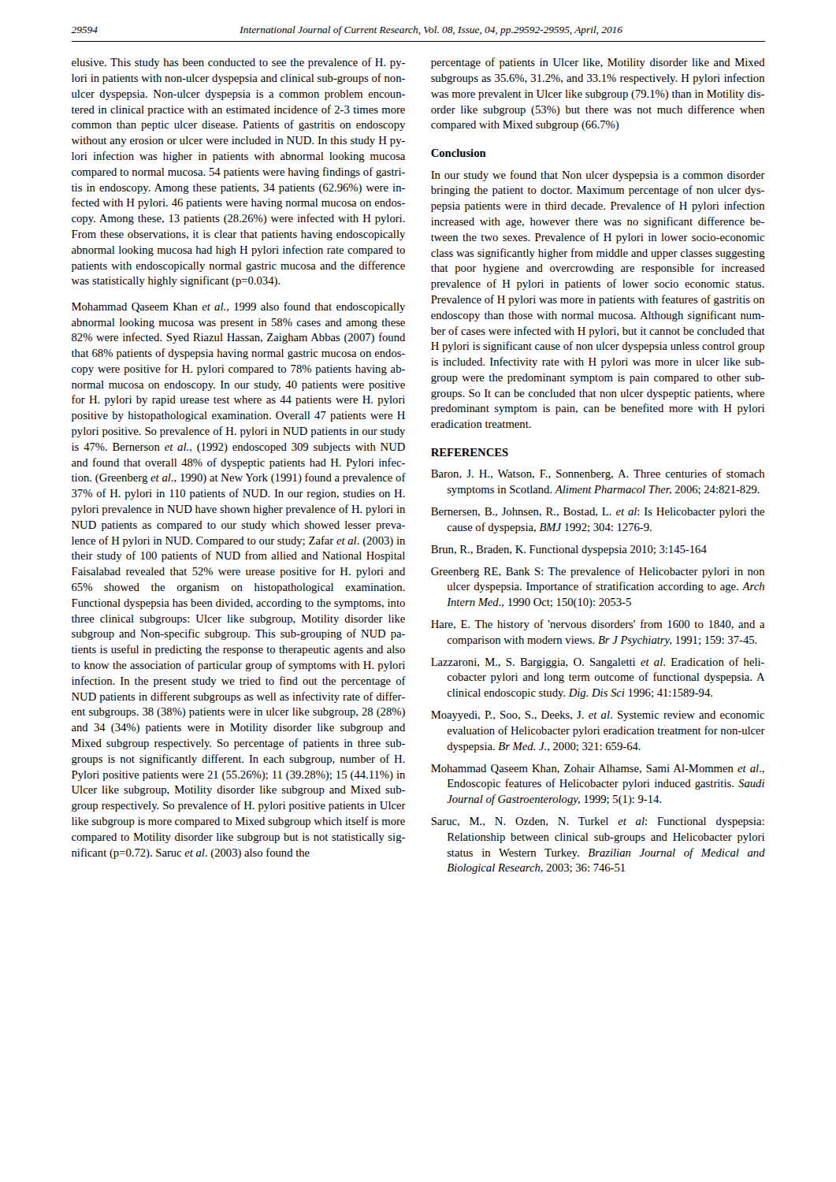29594 International Journal of Current Research, Vol. 08, Issue, 04, pp.29592-29595, April, 2016
elusive. This study has been conducted to see the prevalence of H. pylori in patients with non-ulcer dyspepsia and clinical sub-groups of non-ulcer dyspepsia. Non-ulcer dyspepsia is a common problem encountered in clinical practice with an estimated incidence of 2-3 times more common than peptic ulcer disease. Patients of gastritis on endoscopy without any erosion or ulcer were included in NUD. In this study H pylori infection was higher in patients with abnormal looking mucosa compared to normal mucosa. 54 patients were having findings of gastritis in endoscopy. Among these patients, 34 patients (62.96%) were infected with H pylori. 46 patients were having normal mucosa on endoscopy. Among these, 13 patients (28.26%) were infected with H pylori. From these observations, it is clear that patients having endoscopically abnormal looking mucosa had high H pylori infection rate compared to patients with endoscopically normal gastric mucosa and the difference was statistically highly significant (p=0.034).
Mohammad Qaseem Khan et al., 1999 also found that endoscopically abnormal looking mucosa was present in 58% cases and among these 82% were infected. Syed Riazul Hassan, Zaigham Abbas (2007) found that 68% patients of dyspepsia having normal gastric mucosa on endoscopy were positive for H. pylori compared to 78% patients having abnormal mucosa on endoscopy. In our study, 40 patients were positive for H. pylori by rapid urease test where as 44 patients were H. pylori positive by histopathological examination. Overall 47 patients were H pylori positive. So prevalence of H. pylori in NUD patients in our study is 47%. Bernerson et al., (1992) endoscoped 309 subjects with NUD and found that overall 48% of dyspeptic patients had H. Pylori infection. (Greenberg et al., 1990) at New York (1991) found a prevalence of 37% of H. pylori in 110 patients of NUD. In our region, studies on H. pylori prevalence in NUD have shown higher prevalence of H. pylori in NUD patients as compared to our study which showed lesser prevalence of H pylori in NUD. Compared to our study; Zafar et al. (2003) in their study of 100 patients of NUD from allied and National Hospital Faisalabad revealed that 52% were urease positive for H. pylori and 65% showed the organism on histopathological examination. Functional dyspepsia has been divided, according to the symptoms, into three clinical subgroups: Ulcer like subgroup, Motility disorder like subgroup and Non-specific subgroup. This sub-grouping of NUD patients is useful in predicting the response to therapeutic agents and also to know the association of particular group of symptoms with H. pylori infection. In the present study we tried to find out the percentage of NUD patients in different subgroups as well as infectivity rate of different subgroups. 38 (38%) patients were in ulcer like subgroup, 28 (28%) and 34 (34%) patients were in Motility disorder like subgroup and Mixed subgroup respectively. So percentage of patients in three subgroups is not significantly different. In each subgroup, number of H. Pylori positive patients were 21 (55.26%); 11 (39.28%); 15 (44.11%) in Ulcer like subgroup, Motility disorder like subgroup and Mixed subgroup respectively. So prevalence of H. pylori positive patients in Ulcer like subgroup is more compared to Mixed subgroup which itself is more compared to Motility disorder like subgroup but is not statistically significant (p=0.72). Saruc et al. (2003) also found the
percentage of patients in Ulcer like, Motility disorder like and Mixed subgroups as 35.6%, 31.2%, and 33.1% respectively. H pylori infection was more prevalent in Ulcer like subgroup (79.1%) than in Motility disorder like subgroup (53%) but there was not much difference when compared with Mixed subgroup (66.7%)
Conclusion
In our study we found that Non ulcer dyspepsia is a common disorder bringing the patient to doctor. Maximum percentage of non ulcer dyspepsia patients were in third decade. Prevalence of H pylori infection increased with age, however there was no significant difference between the two sexes. Prevalence of H pylori in lower socio-economic class was significantly higher from middle and upper classes suggesting that poor hygiene and overcrowding are responsible for increased prevalence of H pylori in patients of lower socio economic status. Prevalence of H pylori was more in patients with features of gastritis on endoscopy than those with normal mucosa. Although significant number of cases were infected with H pylori, but it cannot be concluded that H pylori is significant cause of non ulcer dyspepsia unless control group is included. Infectivity rate with H pylori was more in ulcer like subgroup were the predominant symptom is pain compared to other subgroups. So It can be concluded that non ulcer dyspeptic patients, where predominant symptom is pain, can be benefited more with H pylori eradication treatment.
REFERENCES
Baron, J. H., Watson, F., Sonnenberg, A. Three centuries of stomach symptoms in Scotland. Aliment Pharmacol Ther, 2006; 24:821-829.
Bernersen, B., Johnsen, R., Bostad, L. et al: Is Helicobacter pylori the cause of dyspepsia, BMJ 1992; 304: 1276-9.
Brun, R., Braden, K. Functional dyspepsia 2010; 3:145-164
Greenberg RE, Bank S: The prevalence of Helicobacter pylori in non ulcer dyspepsia. Importance of stratification according to age. Arch Intern Med., 1990 Oct; 150(10): 2053-5
Hare, E. The history of 'nervous disorders' from 1600 to 1840, and a comparison with modern views. Br J Psychiatry, 1991; 159: 37-45.
Lazzaroni, M., S. Bargiggia, O. Sangaletti et al. Eradication of helicobacter pylori and long term outcome of functional dyspepsia. A clinical endoscopic study. Dig. Dis Sci 1996; 41:1589-94.
Moayyedi, P., Soo, S., Deeks, J. et al. Systemic review and economic evaluation of Helicobacter pylori eradication treatment for non-ulcer dyspepsia. Br Med. J., 2000; 321: 659-64.
Mohammad Qaseem Khan, Zohair Alhamse, Sami Al-Mommen et al., Endoscopic features of Helicobacter pylori induced gastritis. Saudi Journal of Gastroenterology, 1999; 5(1): 9-14.
Saruc, M., N. Ozden, N. Turkel et al: Functional dyspepsia: Relationship between clinical sub-groups and Helicobacter pylori status in Western Turkey. Brazilian Journal of Medical and Biological Research, 2003; 36: 746-51